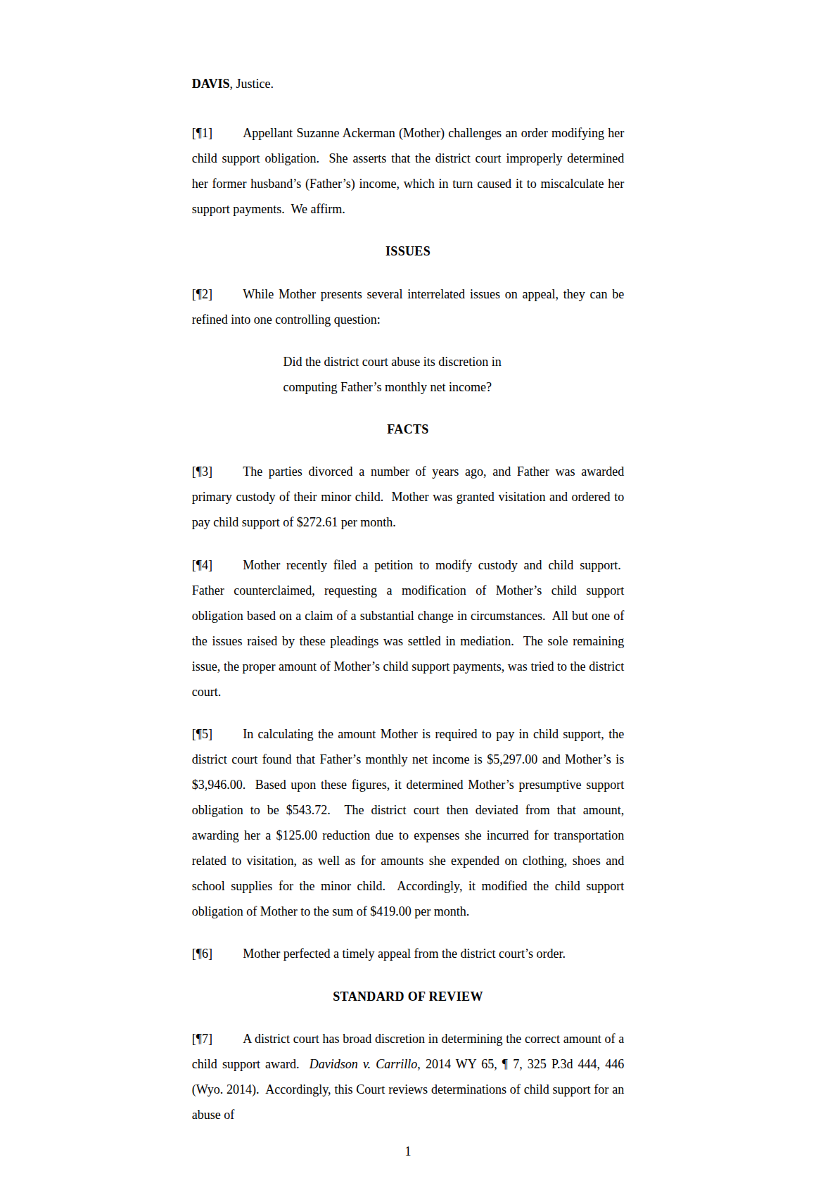DAVIS, Justice.
[¶1] Appellant Suzanne Ackerman (Mother) challenges an order modifying her child support obligation. She asserts that the district court improperly determined her former husband’s (Father’s) income, which in turn caused it to miscalculate her support payments. We affirm.
ISSUES
[¶2] While Mother presents several interrelated issues on appeal, they can be refined into one controlling question:
Did the district court abuse its discretion in computing Father’s monthly net income?
FACTS
[¶3] The parties divorced a number of years ago, and Father was awarded primary custody of their minor child. Mother was granted visitation and ordered to pay child support of $272.61 per month.
[¶4] Mother recently filed a petition to modify custody and child support. Father counterclaimed, requesting a modification of Mother’s child support obligation based on a claim of a substantial change in circumstances. All but one of the issues raised by these pleadings was settled in mediation. The sole remaining issue, the proper amount of Mother’s child support payments, was tried to the district court.
[¶5] In calculating the amount Mother is required to pay in child support, the district court found that Father’s monthly net income is $5,297.00 and Mother’s is $3,946.00. Based upon these figures, it determined Mother’s presumptive support obligation to be $543.72. The district court then deviated from that amount, awarding her a $125.00 reduction due to expenses she incurred for transportation related to visitation, as well as for amounts she expended on clothing, shoes and school supplies for the minor child. Accordingly, it modified the child support obligation of Mother to the sum of $419.00 per month.
[¶6] Mother perfected a timely appeal from the district court’s order.
STANDARD OF REVIEW
[¶7] A district court has broad discretion in determining the correct amount of a child support award. Davidson v. Carrillo, 2014 WY 65, ¶ 7, 325 P.3d 444, 446 (Wyo. 2014). Accordingly, this Court reviews determinations of child support for an abuse of
1